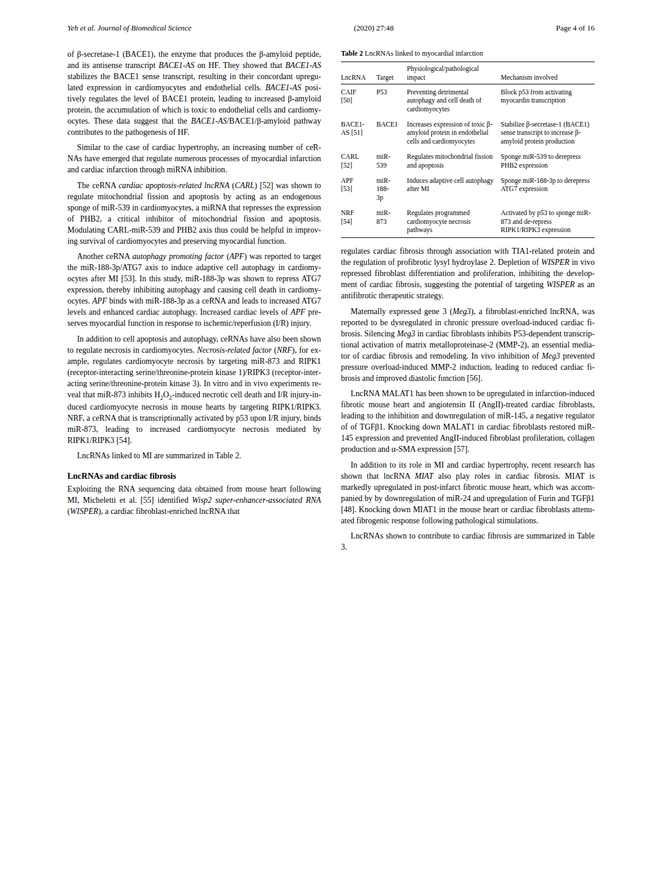Yeh et al. Journal of Biomedical Science
(2020) 27:48
Page 4 of 16
of β-secretase-1 (BACE1), the enzyme that produces the β-amyloid peptide, and its antisense transcript BACE1-AS on HF. They showed that BACE1-AS stabilizes the BACE1 sense transcript, resulting in their concordant upregulated expression in cardiomyocytes and endothelial cells. BACE1-AS positively regulates the level of BACE1 protein, leading to increased β-amyloid protein, the accumulation of which is toxic to endothelial cells and cardiomyocytes. These data suggest that the BACE1-AS/BACE1/β-amyloid pathway contributes to the pathogenesis of HF.
Similar to the case of cardiac hypertrophy, an increasing number of ceRNAs have emerged that regulate numerous processes of myocardial infarction and cardiac infarction through miRNA inhibition.
The ceRNA cardiac apoptosis-related lncRNA (CARL) [52] was shown to regulate mitochondrial fission and apoptosis by acting as an endogenous sponge of miR-539 in cardiomyocytes, a miRNA that represses the expression of PHB2, a critical inhibitor of mitochondrial fission and apoptosis. Modulating CARL-miR-539 and PHB2 axis thus could be helpful in improving survival of cardiomyocytes and preserving myocardial function.
Another ceRNA autophagy promoting factor (APF) was reported to target the miR-188-3p/ATG7 axis to induce adaptive cell autophagy in cardiomyocytes after MI [53]. In this study, miR-188-3p was shown to repress ATG7 expression, thereby inhibiting autophagy and causing cell death in cardiomyocytes. APF binds with miR-188-3p as a ceRNA and leads to increased ATG7 levels and enhanced cardiac autophagy. Increased cardiac levels of APF preserves myocardial function in response to ischemic/reperfusion (I/R) injury.
In addition to cell apoptosis and autophagy, ceRNAs have also been shown to regulate necrosis in cardiomyocytes. Necrosis-related factor (NRF), for example, regulates cardiomyocyte necrosis by targeting miR-873 and RIPK1 (receptor-interacting serine/threonine-protein kinase 1)/RIPK3 (receptor-interacting serine/threonine-protein kinase 3). In vitro and in vivo experiments reveal that miR-873 inhibits H2O2-induced necrotic cell death and I/R injury-induced cardiomyocyte necrosis in mouse hearts by targeting RIPK1/RIPK3. NRF, a ceRNA that is transcriptionally activated by p53 upon I/R injury, binds miR-873, leading to increased cardiomyocyte necrosis mediated by RIPK1/RIPK3 [54].
LncRNAs linked to MI are summarized in Table 2.
LncRNAs and cardiac fibrosis
Exploiting the RNA sequencing data obtained from mouse heart following MI, Micheletti et al. [55] identified Wisp2 super-enhancer-associated RNA (WISPER), a cardiac fibroblast-enriched lncRNA that
Table 2 LncRNAs linked to myocardial infarction
| LncRNA | Target | Physiological/pathological impact | Mechanism involved |
| --- | --- | --- | --- |
| CAIF [50] | P53 | Preventing detrimental autophagy and cell death of cardiomyocytes | Block p53 from activating myocardin transcription |
| BACE1- AS [51] | BACE1 | Increases expression of toxic β-amyloid protein in endothelial cells and cardiomyocytes | Stabilize β-secretase-1 (BACE1) sense transcript to increase β-amyloid protein production |
| CARL [52] | miR- 539 | Regulates mitochondrial fission and apoptosis | Sponge miR-539 to derepress PHB2 expression |
| APF [53] | miR- 188- 3p | Induces adaptive cell autophagy after MI | Sponge miR-188-3p to derepress ATG7 expression |
| NRF [54] | miR- 873 | Regulates programmed cardiomyocyte necrosis pathways | Activated by p53 to sponge miR-873 and de-repress RIPK1/RIPK3 expression |
regulates cardiac fibrosis through association with TIA1-related protein and the regulation of profibrotic lysyl hydroylase 2. Depletion of WISPER in vivo repressed fibroblast differentiation and proliferation, inhibiting the development of cardiac fibrosis, suggesting the potential of targeting WISPER as an antifibrotic therapeutic strategy.
Maternally expressed gene 3 (Meg3), a fibroblast-enriched lncRNA, was reported to be dysregulated in chronic pressure overload-induced cardiac fibrosis. Silencing Meg3 in cardiac fibroblasts inhibits P53-dependent transcriptional activation of matrix metalloproteinase-2 (MMP-2), an essential mediator of cardiac fibrosis and remodeling. In vivo inhibition of Meg3 prevented pressure overload-induced MMP-2 induction, leading to reduced cardiac fibrosis and improved diastolic function [56].
LncRNA MALAT1 has been shown to be upregulated in infarction-induced fibrotic mouse heart and angiotensin II (AngII)-treated cardiac fibroblasts, leading to the inhibition and downregulation of miR-145, a negative regulator of of TGFβ1. Knocking down MALAT1 in cardiac fibroblasts restored miR-145 expression and prevented AngII-induced fibroblast profileration, collagen production and α-SMA expression [57].
In addition to its role in MI and cardiac hypertrophy, recent research has shown that lncRNA MIAT also play roles in cardiac fibrosis. MIAT is markedly upregulated in post-infarct fibrotic mouse heart, which was accompanied by by downregulation of miR-24 and upregulation of Furin and TGFβ1 [48]. Knocking down MIAT1 in the mouse heart or cardiac fibroblasts attenuated fibrogenic response following pathological stimulations.
LncRNAs shown to contribute to cardiac fibrosis are summarized in Table 3.